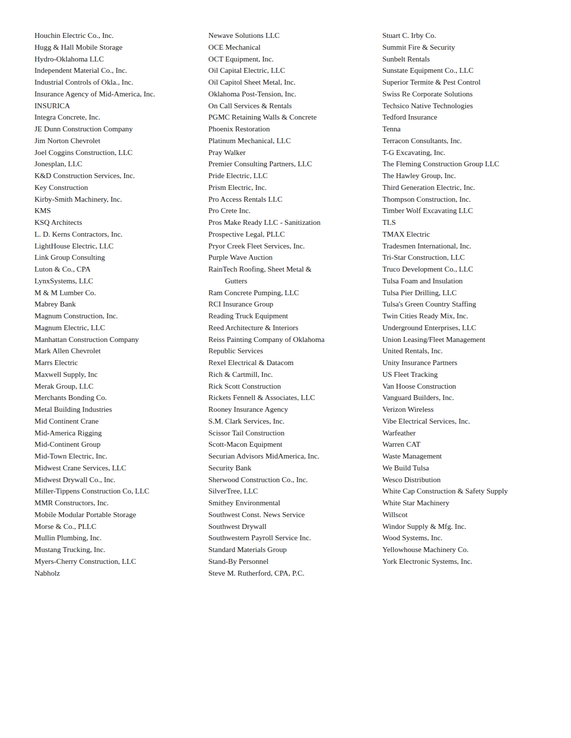Houchin Electric Co., Inc.
Hugg & Hall Mobile Storage
Hydro-Oklahoma LLC
Independent Material Co., Inc.
Industrial Controls of Okla., Inc.
Insurance Agency of Mid-America, Inc.
INSURICA
Integra Concrete, Inc.
JE Dunn Construction Company
Jim Norton Chevrolet
Joel Coggins Construction, LLC
Jonesplan, LLC
K&D Construction Services, Inc.
Key Construction
Kirby-Smith Machinery, Inc.
KMS
KSQ Architects
L. D. Kerns Contractors, Inc.
LightHouse Electric, LLC
Link Group Consulting
Luton & Co., CPA
LynxSystems, LLC
M & M Lumber Co.
Mabrey Bank
Magnum Construction, Inc.
Magnum Electric, LLC
Manhattan Construction Company
Mark Allen Chevrolet
Marrs Electric
Maxwell Supply, Inc
Merak Group, LLC
Merchants Bonding Co.
Metal Building Industries
Mid Continent Crane
Mid-America Rigging
Mid-Continent Group
Mid-Town Electric, Inc.
Midwest Crane Services, LLC
Midwest Drywall Co., Inc.
Miller-Tippens Construction Co, LLC
MMR Constructors, Inc.
Mobile Modular Portable Storage
Morse & Co., PLLC
Mullin Plumbing, Inc.
Mustang Trucking, Inc.
Myers-Cherry Construction, LLC
Nabholz
Newave Solutions LLC
OCE Mechanical
OCT Equipment, Inc.
Oil Capital Electric, LLC
Oil Capitol Sheet Metal, Inc.
Oklahoma Post-Tension, Inc.
On Call Services & Rentals
PGMC Retaining Walls & Concrete
Phoenix Restoration
Platinum Mechanical, LLC
Pray Walker
Premier Consulting Partners, LLC
Pride Electric, LLC
Prism Electric, Inc.
Pro Access Rentals LLC
Pro Crete Inc.
Pros Make Ready LLC - Sanitization
Prospective Legal, PLLC
Pryor Creek Fleet Services, Inc.
Purple Wave Auction
RainTech Roofing, Sheet Metal &Gutters
Ram Concrete Pumping, LLC
RCI Insurance Group
Reading Truck Equipment
Reed Architecture & Interiors
Reiss Painting Company of Oklahoma
Republic Services
Rexel Electrical & Datacom
Rich & Cartmill, Inc.
Rick Scott Construction
Rickets Fennell & Associates, LLC
Rooney Insurance Agency
S.M. Clark Services, Inc.
Scissor Tail Construction
Scott-Macon Equipment
Securian Advisors MidAmerica, Inc.
Security Bank
Sherwood Construction Co., Inc.
SilverTree, LLC
Smithey Environmental
Southwest Const. News Service
Southwest Drywall
Southwestern Payroll Service Inc.
Standard Materials Group
Stand-By Personnel
Steve M. Rutherford, CPA, P.C.
Stuart C. Irby Co.
Summit Fire & Security
Sunbelt Rentals
Sunstate Equipment Co., LLC
Superior Termite & Pest Control
Swiss Re Corporate Solutions
Techsico Native Technologies
Tedford Insurance
Tenna
Terracon Consultants, Inc.
T-G Excavating, Inc.
The Fleming Construction Group LLC
The Hawley Group, Inc.
Third Generation Electric, Inc.
Thompson Construction, Inc.
Timber Wolf Excavating LLC
TLS
TMAX Electric
Tradesmen International, Inc.
Tri-Star Construction, LLC
Truco Development Co., LLC
Tulsa Foam and Insulation
Tulsa Pier Drilling, LLC
Tulsa's Green Country Staffing
Twin Cities Ready Mix, Inc.
Underground Enterprises, LLC
Union Leasing/Fleet Management
United Rentals, Inc.
Unity Insurance Partners
US Fleet Tracking
Van Hoose Construction
Vanguard Builders, Inc.
Verizon Wireless
Vibe Electrical Services, Inc.
Warfeather
Warren CAT
Waste Management
We Build Tulsa
Wesco Distribution
White Cap Construction & Safety Supply
White Star Machinery
Willscot
Windor Supply & Mfg. Inc.
Wood Systems, Inc.
Yellowhouse Machinery Co.
York Electronic Systems, Inc.